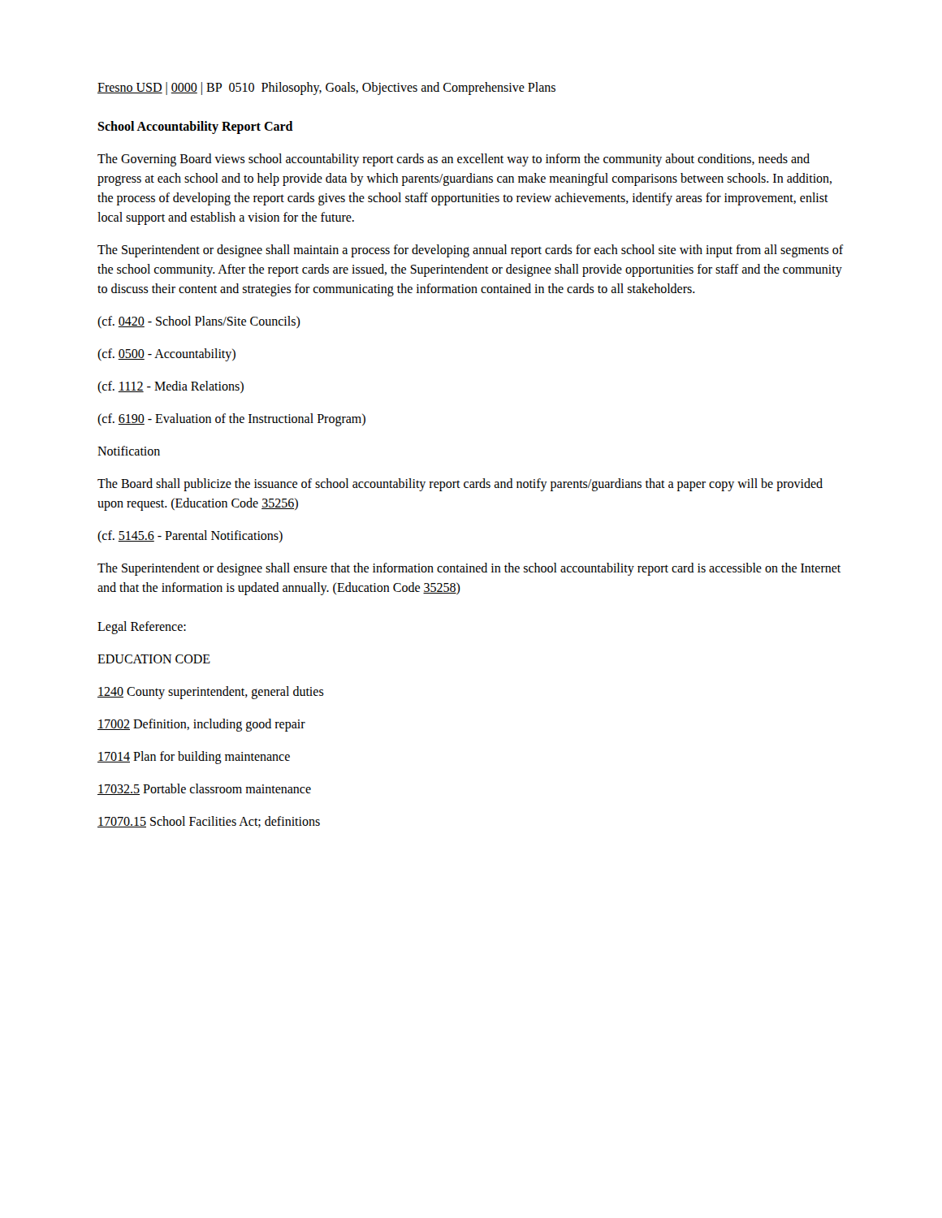Fresno USD | 0000 | BP 0510 Philosophy, Goals, Objectives and Comprehensive Plans
School Accountability Report Card
The Governing Board views school accountability report cards as an excellent way to inform the community about conditions, needs and progress at each school and to help provide data by which parents/guardians can make meaningful comparisons between schools. In addition, the process of developing the report cards gives the school staff opportunities to review achievements, identify areas for improvement, enlist local support and establish a vision for the future.
The Superintendent or designee shall maintain a process for developing annual report cards for each school site with input from all segments of the school community. After the report cards are issued, the Superintendent or designee shall provide opportunities for staff and the community to discuss their content and strategies for communicating the information contained in the cards to all stakeholders.
(cf. 0420 - School Plans/Site Councils)
(cf. 0500 - Accountability)
(cf. 1112 - Media Relations)
(cf. 6190 - Evaluation of the Instructional Program)
Notification
The Board shall publicize the issuance of school accountability report cards and notify parents/guardians that a paper copy will be provided upon request. (Education Code 35256)
(cf. 5145.6 - Parental Notifications)
The Superintendent or designee shall ensure that the information contained in the school accountability report card is accessible on the Internet and that the information is updated annually. (Education Code 35258)
Legal Reference:
EDUCATION CODE
1240 County superintendent, general duties
17002 Definition, including good repair
17014 Plan for building maintenance
17032.5 Portable classroom maintenance
17070.15 School Facilities Act; definitions